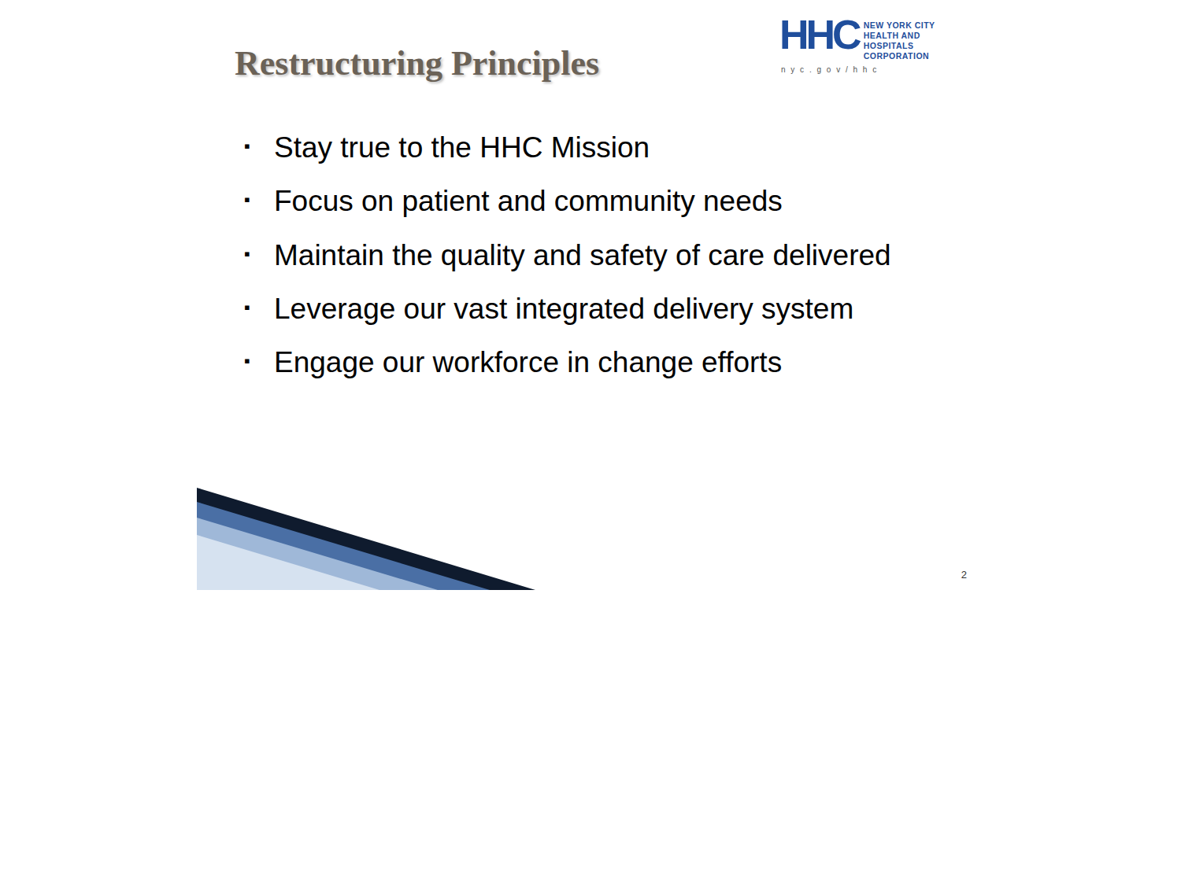HHC NEW YORK CITY
HEALTH AND
HOSPITALS
CORPORATION
n y c . g o v / h h c
Restructuring Principles
Stay true to the HHC Mission
Focus on patient and community needs
Maintain the quality and safety of care delivered
Leverage our vast integrated delivery system
Engage our workforce in change efforts
2